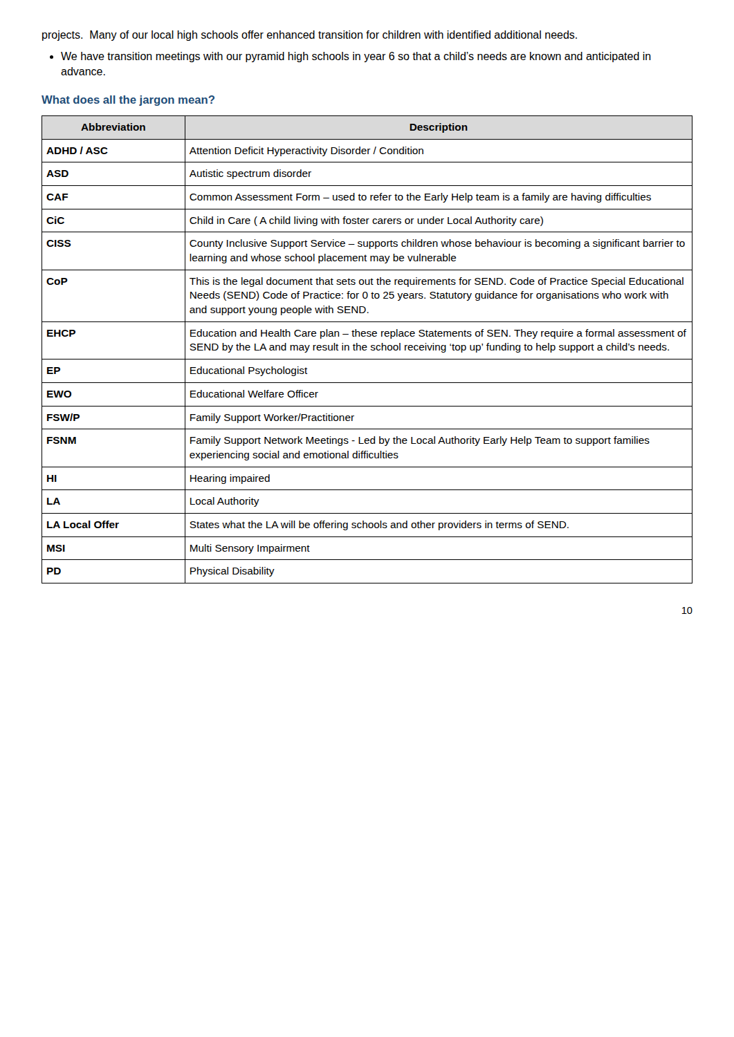projects. Many of our local high schools offer enhanced transition for children with identified additional needs.
We have transition meetings with our pyramid high schools in year 6 so that a child’s needs are known and anticipated in advance.
What does all the jargon mean?
| Abbreviation | Description |
| --- | --- |
| ADHD / ASC | Attention Deficit Hyperactivity Disorder / Condition |
| ASD | Autistic spectrum disorder |
| CAF | Common Assessment Form – used to refer to the Early Help team is a family are having difficulties |
| CiC | Child in Care ( A child living with foster carers or under Local Authority care) |
| CISS | County Inclusive Support Service – supports children whose behaviour is becoming a significant barrier to learning and whose school placement may be vulnerable |
| CoP | This is the legal document that sets out the requirements for SEND. Code of Practice Special Educational Needs (SEND) Code of Practice: for 0 to 25 years. Statutory guidance for organisations who work with and support young people with SEND. |
| EHCP | Education and Health Care plan – these replace Statements of SEN. They require a formal assessment of SEND by the LA and may result in the school receiving ‘top up’ funding to help support a child’s needs. |
| EP | Educational Psychologist |
| EWO | Educational Welfare Officer |
| FSW/P | Family Support Worker/Practitioner |
| FSNM | Family Support Network Meetings - Led by the Local Authority Early Help Team to support families experiencing social and emotional difficulties |
| HI | Hearing impaired |
| LA | Local Authority |
| LA Local Offer | States what the LA will be offering schools and other providers in terms of SEND. |
| MSI | Multi Sensory Impairment |
| PD | Physical Disability |
10